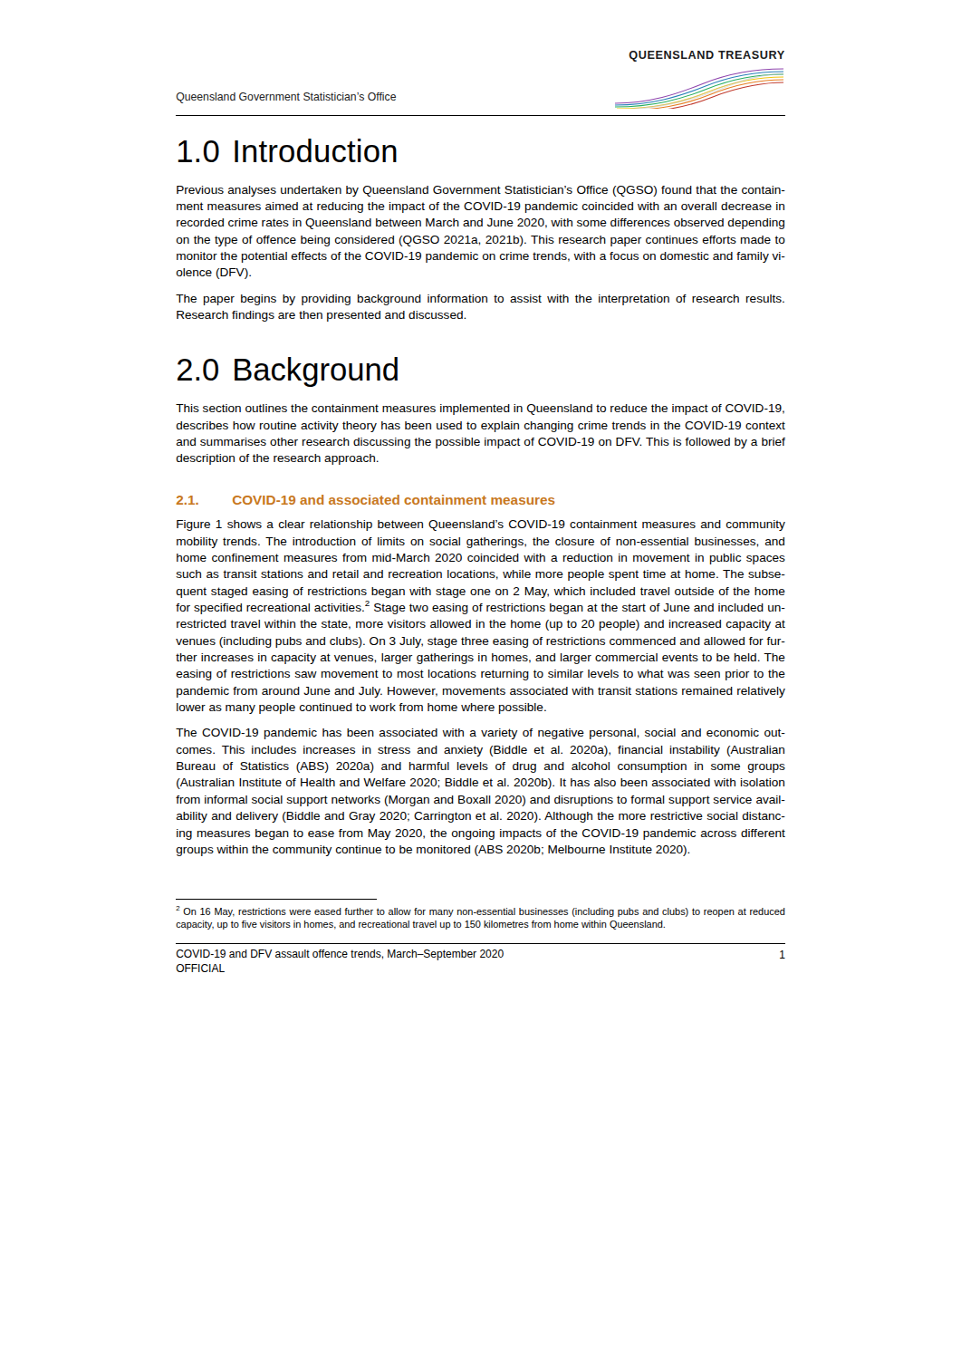QUEENSLAND TREASURY
Queensland Government Statistician’s Office
1.0 Introduction
Previous analyses undertaken by Queensland Government Statistician’s Office (QGSO) found that the containment measures aimed at reducing the impact of the COVID-19 pandemic coincided with an overall decrease in recorded crime rates in Queensland between March and June 2020, with some differences observed depending on the type of offence being considered (QGSO 2021a, 2021b). This research paper continues efforts made to monitor the potential effects of the COVID-19 pandemic on crime trends, with a focus on domestic and family violence (DFV).
The paper begins by providing background information to assist with the interpretation of research results. Research findings are then presented and discussed.
2.0 Background
This section outlines the containment measures implemented in Queensland to reduce the impact of COVID-19, describes how routine activity theory has been used to explain changing crime trends in the COVID-19 context and summarises other research discussing the possible impact of COVID-19 on DFV. This is followed by a brief description of the research approach.
2.1. COVID-19 and associated containment measures
Figure 1 shows a clear relationship between Queensland’s COVID-19 containment measures and community mobility trends. The introduction of limits on social gatherings, the closure of non-essential businesses, and home confinement measures from mid-March 2020 coincided with a reduction in movement in public spaces such as transit stations and retail and recreation locations, while more people spent time at home. The subsequent staged easing of restrictions began with stage one on 2 May, which included travel outside of the home for specified recreational activities.2 Stage two easing of restrictions began at the start of June and included unrestricted travel within the state, more visitors allowed in the home (up to 20 people) and increased capacity at venues (including pubs and clubs). On 3 July, stage three easing of restrictions commenced and allowed for further increases in capacity at venues, larger gatherings in homes, and larger commercial events to be held. The easing of restrictions saw movement to most locations returning to similar levels to what was seen prior to the pandemic from around June and July. However, movements associated with transit stations remained relatively lower as many people continued to work from home where possible.
The COVID-19 pandemic has been associated with a variety of negative personal, social and economic outcomes. This includes increases in stress and anxiety (Biddle et al. 2020a), financial instability (Australian Bureau of Statistics (ABS) 2020a) and harmful levels of drug and alcohol consumption in some groups (Australian Institute of Health and Welfare 2020; Biddle et al. 2020b). It has also been associated with isolation from informal social support networks (Morgan and Boxall 2020) and disruptions to formal support service availability and delivery (Biddle and Gray 2020; Carrington et al. 2020). Although the more restrictive social distancing measures began to ease from May 2020, the ongoing impacts of the COVID-19 pandemic across different groups within the community continue to be monitored (ABS 2020b; Melbourne Institute 2020).
2 On 16 May, restrictions were eased further to allow for many non-essential businesses (including pubs and clubs) to reopen at reduced capacity, up to five visitors in homes, and recreational travel up to 150 kilometres from home within Queensland.
COVID-19 and DFV assault offence trends, March–September 2020 OFFICIAL
1